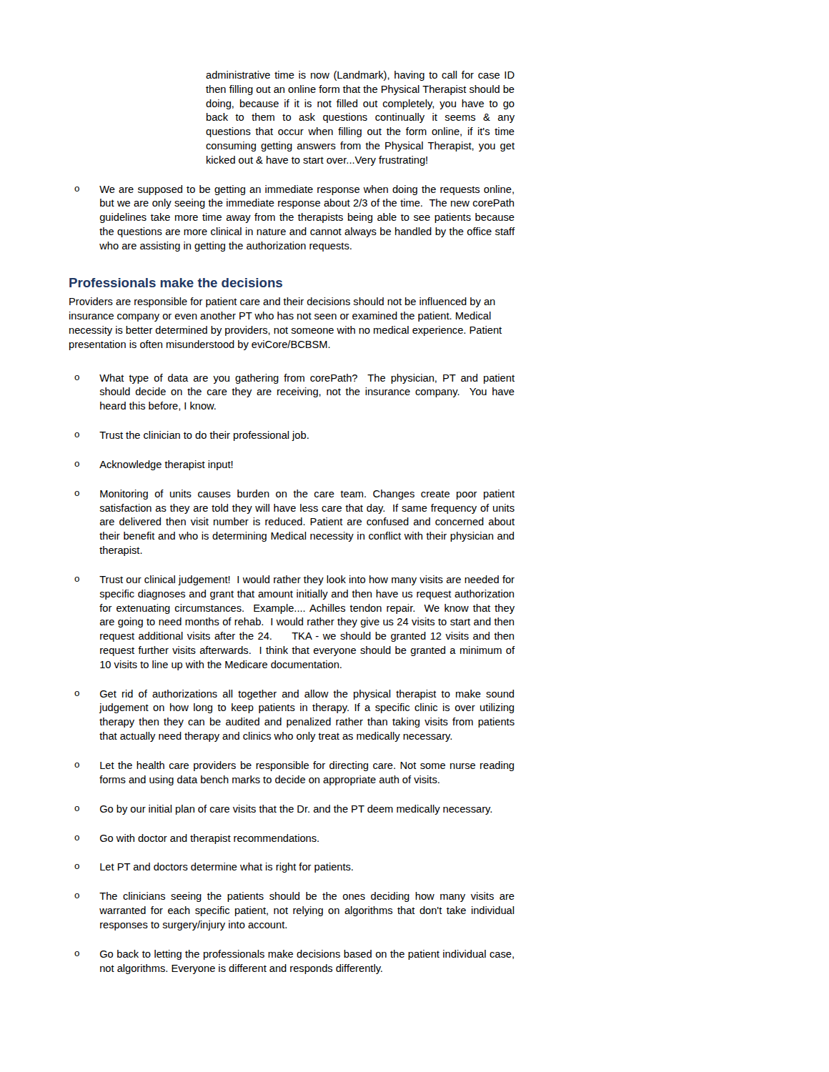administrative time is now (Landmark), having to call for case ID then filling out an online form that the Physical Therapist should be doing, because if it is not filled out completely, you have to go back to them to ask questions continually it seems & any questions that occur when filling out the form online, if it's time consuming getting answers from the Physical Therapist, you get kicked out & have to start over...Very frustrating!
We are supposed to be getting an immediate response when doing the requests online, but we are only seeing the immediate response about 2/3 of the time. The new corePath guidelines take more time away from the therapists being able to see patients because the questions are more clinical in nature and cannot always be handled by the office staff who are assisting in getting the authorization requests.
Professionals make the decisions
Providers are responsible for patient care and their decisions should not be influenced by an insurance company or even another PT who has not seen or examined the patient. Medical necessity is better determined by providers, not someone with no medical experience. Patient presentation is often misunderstood by eviCore/BCBSM.
What type of data are you gathering from corePath? The physician, PT and patient should decide on the care they are receiving, not the insurance company. You have heard this before, I know.
Trust the clinician to do their professional job.
Acknowledge therapist input!
Monitoring of units causes burden on the care team. Changes create poor patient satisfaction as they are told they will have less care that day. If same frequency of units are delivered then visit number is reduced. Patient are confused and concerned about their benefit and who is determining Medical necessity in conflict with their physician and therapist.
Trust our clinical judgement! I would rather they look into how many visits are needed for specific diagnoses and grant that amount initially and then have us request authorization for extenuating circumstances. Example.... Achilles tendon repair. We know that they are going to need months of rehab. I would rather they give us 24 visits to start and then request additional visits after the 24. TKA - we should be granted 12 visits and then request further visits afterwards. I think that everyone should be granted a minimum of 10 visits to line up with the Medicare documentation.
Get rid of authorizations all together and allow the physical therapist to make sound judgement on how long to keep patients in therapy. If a specific clinic is over utilizing therapy then they can be audited and penalized rather than taking visits from patients that actually need therapy and clinics who only treat as medically necessary.
Let the health care providers be responsible for directing care. Not some nurse reading forms and using data bench marks to decide on appropriate auth of visits.
Go by our initial plan of care visits that the Dr. and the PT deem medically necessary.
Go with doctor and therapist recommendations.
Let PT and doctors determine what is right for patients.
The clinicians seeing the patients should be the ones deciding how many visits are warranted for each specific patient, not relying on algorithms that don't take individual responses to surgery/injury into account.
Go back to letting the professionals make decisions based on the patient individual case, not algorithms. Everyone is different and responds differently.